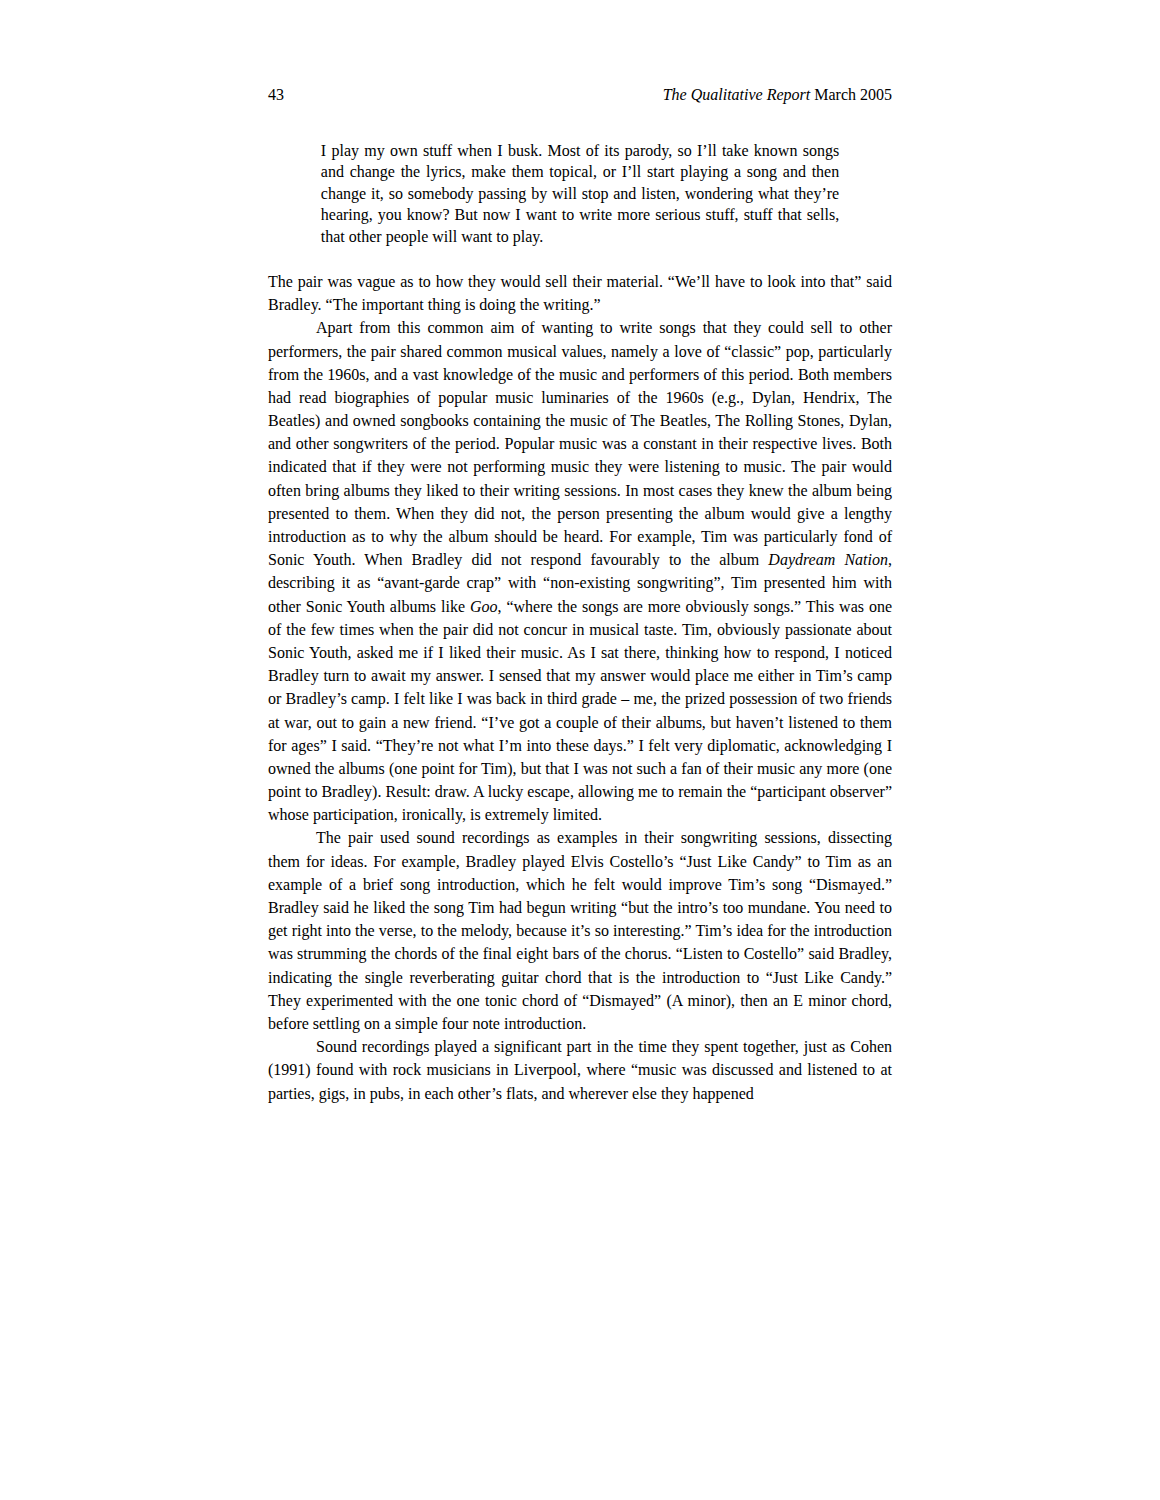43 The Qualitative Report March 2005
I play my own stuff when I busk. Most of its parody, so I’ll take known songs and change the lyrics, make them topical, or I’ll start playing a song and then change it, so somebody passing by will stop and listen, wondering what they’re hearing, you know? But now I want to write more serious stuff, stuff that sells, that other people will want to play.
The pair was vague as to how they would sell their material. “We’ll have to look into that” said Bradley. “The important thing is doing the writing.”
Apart from this common aim of wanting to write songs that they could sell to other performers, the pair shared common musical values, namely a love of “classic” pop, particularly from the 1960s, and a vast knowledge of the music and performers of this period. Both members had read biographies of popular music luminaries of the 1960s (e.g., Dylan, Hendrix, The Beatles) and owned songbooks containing the music of The Beatles, The Rolling Stones, Dylan, and other songwriters of the period. Popular music was a constant in their respective lives. Both indicated that if they were not performing music they were listening to music. The pair would often bring albums they liked to their writing sessions. In most cases they knew the album being presented to them. When they did not, the person presenting the album would give a lengthy introduction as to why the album should be heard. For example, Tim was particularly fond of Sonic Youth. When Bradley did not respond favourably to the album Daydream Nation, describing it as “avant-garde crap” with “non-existing songwriting”, Tim presented him with other Sonic Youth albums like Goo, “where the songs are more obviously songs.” This was one of the few times when the pair did not concur in musical taste. Tim, obviously passionate about Sonic Youth, asked me if I liked their music. As I sat there, thinking how to respond, I noticed Bradley turn to await my answer. I sensed that my answer would place me either in Tim’s camp or Bradley’s camp. I felt like I was back in third grade – me, the prized possession of two friends at war, out to gain a new friend. “I’ve got a couple of their albums, but haven’t listened to them for ages” I said. “They’re not what I’m into these days.” I felt very diplomatic, acknowledging I owned the albums (one point for Tim), but that I was not such a fan of their music any more (one point to Bradley). Result: draw. A lucky escape, allowing me to remain the “participant observer” whose participation, ironically, is extremely limited.
The pair used sound recordings as examples in their songwriting sessions, dissecting them for ideas. For example, Bradley played Elvis Costello’s “Just Like Candy” to Tim as an example of a brief song introduction, which he felt would improve Tim’s song “Dismayed.” Bradley said he liked the song Tim had begun writing “but the intro’s too mundane. You need to get right into the verse, to the melody, because it’s so interesting.” Tim’s idea for the introduction was strumming the chords of the final eight bars of the chorus. “Listen to Costello” said Bradley, indicating the single reverberating guitar chord that is the introduction to “Just Like Candy.” They experimented with the one tonic chord of “Dismayed” (A minor), then an E minor chord, before settling on a simple four note introduction.
Sound recordings played a significant part in the time they spent together, just as Cohen (1991) found with rock musicians in Liverpool, where “music was discussed and listened to at parties, gigs, in pubs, in each other’s flats, and wherever else they happened